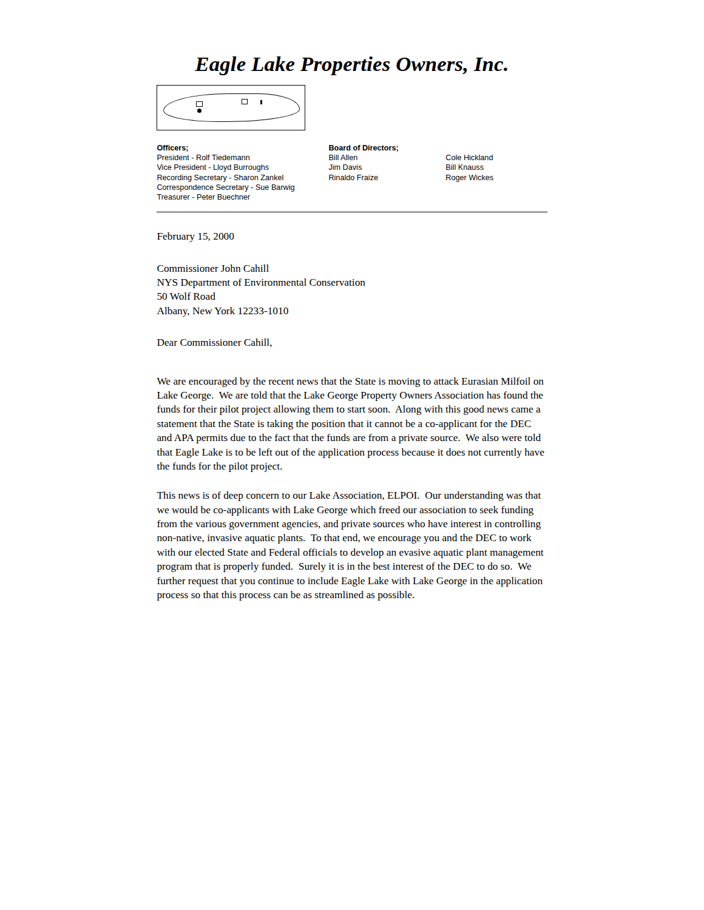Eagle Lake Properties Owners, Inc.
| Officers; | Board of Directors; | |
| President - Rolf Tiedemann | Bill Allen | Cole Hickland |
| Vice President - Lloyd Burroughs | Jim Davis | Bill Knauss |
| Recording Secretary - Sharon Zankel | Rinaldo Fraize | Roger Wickes |
| Correspondence Secretary - Sue Barwig | | |
| Treasurer - Peter Buechner | | |
February 15, 2000
Commissioner John Cahill
NYS Department of Environmental Conservation
50 Wolf Road
Albany, New York 12233-1010
Dear Commissioner Cahill,
We are encouraged by the recent news that the State is moving to attack Eurasian Milfoil on Lake George. We are told that the Lake George Property Owners Association has found the funds for their pilot project allowing them to start soon. Along with this good news came a statement that the State is taking the position that it cannot be a co-applicant for the DEC and APA permits due to the fact that the funds are from a private source. We also were told that Eagle Lake is to be left out of the application process because it does not currently have the funds for the pilot project.
This news is of deep concern to our Lake Association, ELPOI. Our understanding was that we would be co-applicants with Lake George which freed our association to seek funding from the various government agencies, and private sources who have interest in controlling non-native, invasive aquatic plants. To that end, we encourage you and the DEC to work with our elected State and Federal officials to develop an evasive aquatic plant management program that is properly funded. Surely it is in the best interest of the DEC to do so. We further request that you continue to include Eagle Lake with Lake George in the application process so that this process can be as streamlined as possible.